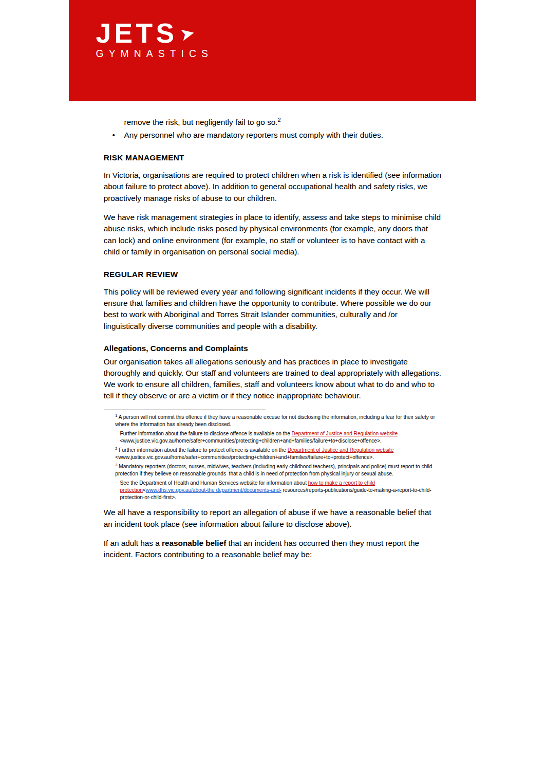JETS➤
GYMNASTICS
remove the risk, but negligently fail to go so.2
Any personnel who are mandatory reporters must comply with their duties.
RISK MANAGEMENT
In Victoria, organisations are required to protect children when a risk is identified (see information about failure to protect above). In addition to general occupational health and safety risks, we proactively manage risks of abuse to our children.
We have risk management strategies in place to identify, assess and take steps to minimise child abuse risks, which include risks posed by physical environments (for example, any doors that can lock) and online environment (for example, no staff or volunteer is to have contact with a child or family in organisation on personal social media).
REGULAR REVIEW
This policy will be reviewed every year and following significant incidents if they occur. We will ensure that families and children have the opportunity to contribute. Where possible we do our best to work with Aboriginal and Torres Strait Islander communities, culturally and /or linguistically diverse communities and people with a disability.
Allegations, Concerns and Complaints
Our organisation takes all allegations seriously and has practices in place to investigate thoroughly and quickly. Our staff and volunteers are trained to deal appropriately with allegations. We work to ensure all children, families, staff and volunteers know about what to do and who to tell if they observe or are a victim or if they notice inappropriate behaviour.
1 A person will not commit this offence if they have a reasonable excuse for not disclosing the information, including a fear for their safety or where the information has already been disclosed.
Further information about the failure to disclose offence is available on the Department of Justice and Regulation website <www.justice.vic.gov.au/home/safer+communities/protecting+children+and+families/failure+to+disclose+offence>.
2 Further information about the failure to protect offence is available on the Department of Justice and Regulation website <www.justice.vic.gov.au/home/safer+communities/protecting+children+and+families/failure+to+protect+offence>.
3 Mandatory reporters (doctors, nurses, midwives, teachers (including early childhood teachers), principals and police) must report to child protection if they believe on reasonable grounds that a child is in need of protection from physical injury or sexual abuse.
See the Department of Health and Human Services website for information about how to make a report to child protection<www.dhs.vic.gov.au/about-the department/documents-and- resources/reports-publications/guide-to-making-a-report-to-child-protection-or-child-first>.
We all have a responsibility to report an allegation of abuse if we have a reasonable belief that an incident took place (see information about failure to disclose above).
If an adult has a reasonable belief that an incident has occurred then they must report the incident. Factors contributing to a reasonable belief may be: